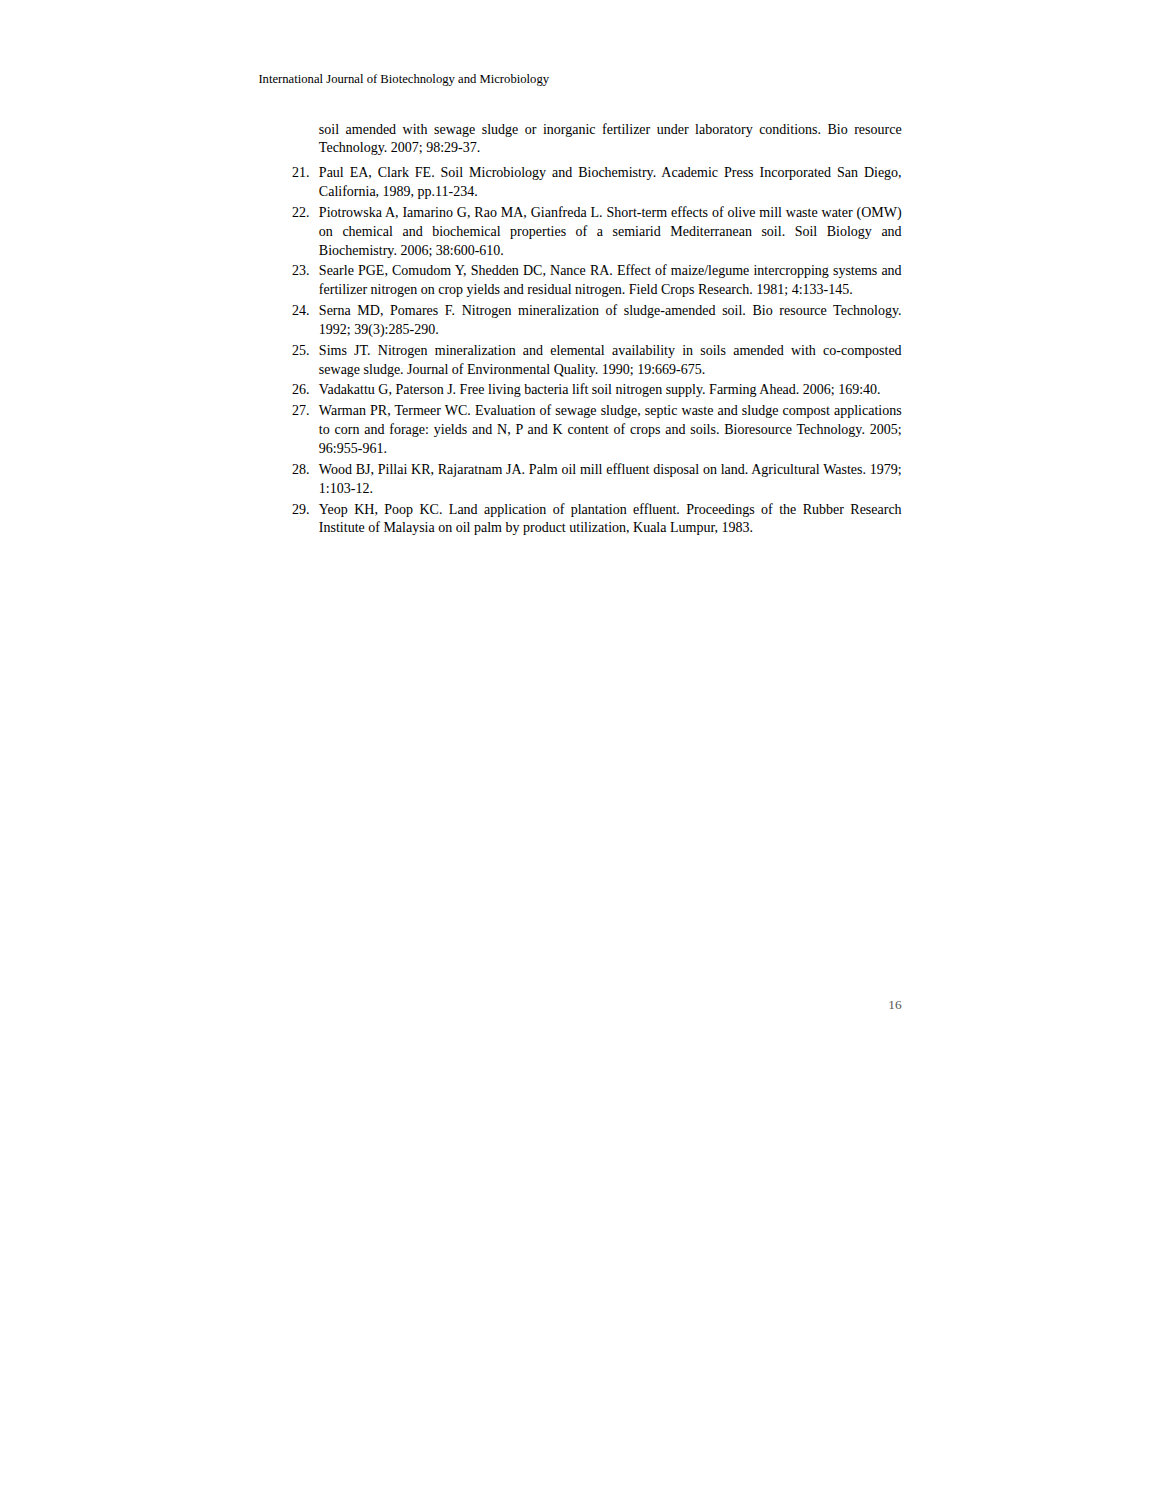International Journal of Biotechnology and Microbiology
soil amended with sewage sludge or inorganic fertilizer under laboratory conditions. Bio resource Technology. 2007; 98:29-37.
Paul EA, Clark FE. Soil Microbiology and Biochemistry. Academic Press Incorporated San Diego, California, 1989, pp.11-234.
Piotrowska A, Iamarino G, Rao MA, Gianfreda L. Short-term effects of olive mill waste water (OMW) on chemical and biochemical properties of a semiarid Mediterranean soil. Soil Biology and Biochemistry. 2006; 38:600-610.
Searle PGE, Comudom Y, Shedden DC, Nance RA. Effect of maize/legume intercropping systems and fertilizer nitrogen on crop yields and residual nitrogen. Field Crops Research. 1981; 4:133-145.
Serna MD, Pomares F. Nitrogen mineralization of sludge-amended soil. Bio resource Technology. 1992; 39(3):285-290.
Sims JT. Nitrogen mineralization and elemental availability in soils amended with co-composted sewage sludge. Journal of Environmental Quality. 1990; 19:669-675.
Vadakattu G, Paterson J. Free living bacteria lift soil nitrogen supply. Farming Ahead. 2006; 169:40.
Warman PR, Termeer WC. Evaluation of sewage sludge, septic waste and sludge compost applications to corn and forage: yields and N, P and K content of crops and soils. Bioresource Technology. 2005; 96:955-961.
Wood BJ, Pillai KR, Rajaratnam JA. Palm oil mill effluent disposal on land. Agricultural Wastes. 1979; 1:103-12.
Yeop KH, Poop KC. Land application of plantation effluent. Proceedings of the Rubber Research Institute of Malaysia on oil palm by product utilization, Kuala Lumpur, 1983.
16